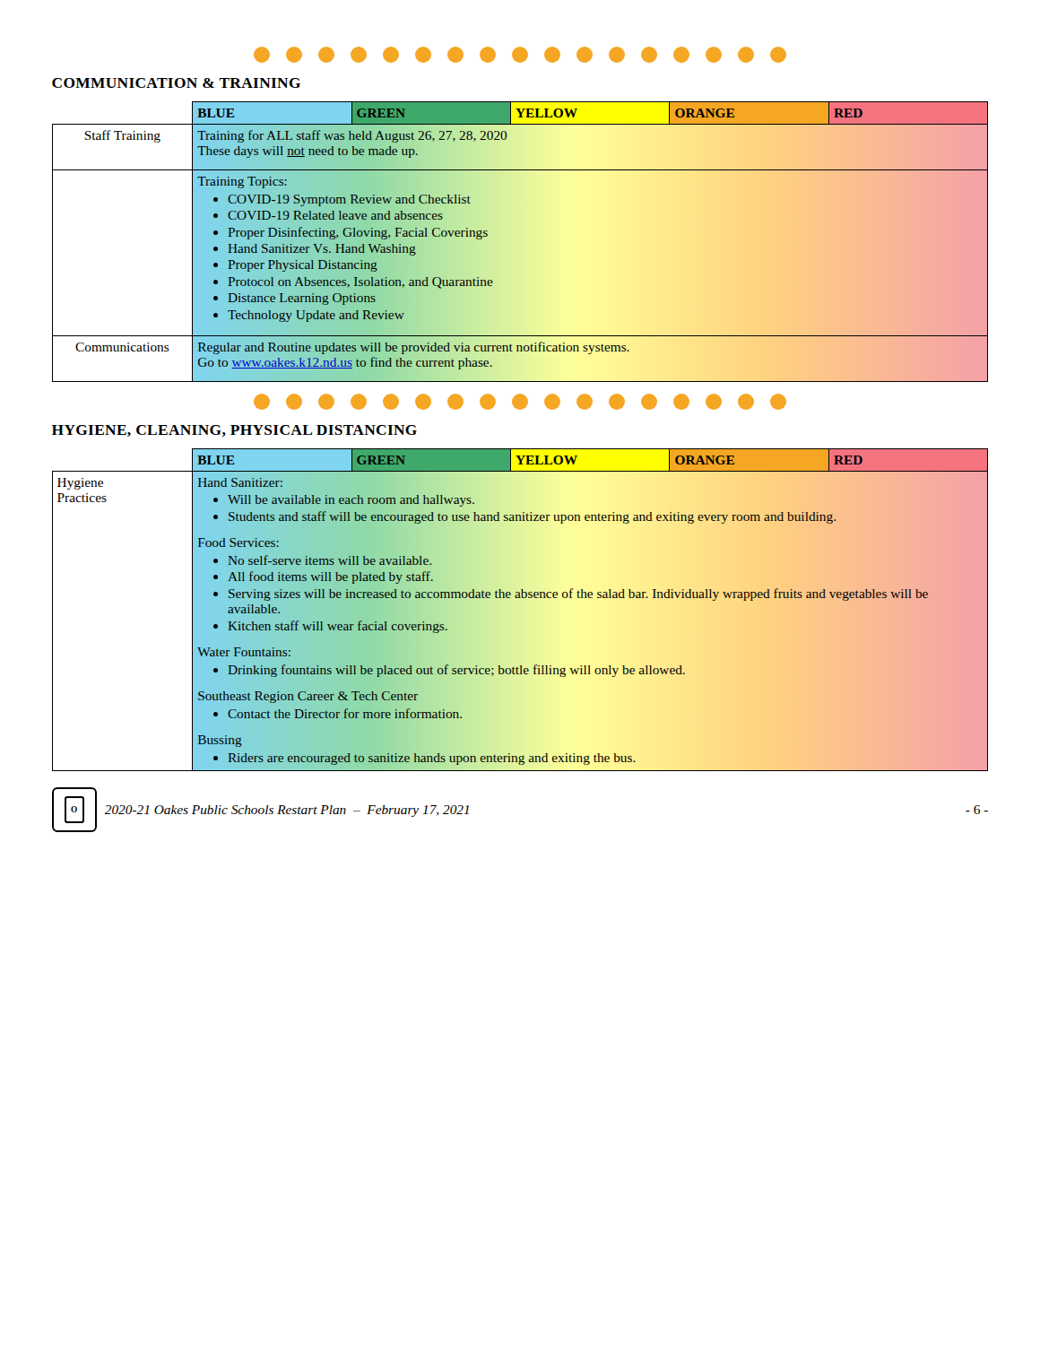COMMUNICATION & TRAINING
| | BLUE | GREEN | YELLOW | ORANGE | RED |
| Staff Training | Training for ALL staff was held August 26, 27, 28, 2020 These days will not need to be made up. |
| | Training Topics: COVID-19 Symptom Review and Checklist COVID-19 Related leave and absences Proper Disinfecting, Gloving, Facial Coverings Hand Sanitizer Vs. Hand Washing Proper Physical Distancing Protocol on Absences, Isolation, and Quarantine Distance Learning Options Technology Update and Review |
| Communications | Regular and Routine updates will be provided via current notification systems. Go to www.oakes.k12.nd.us to find the current phase. |
HYGIENE, CLEANING, PHYSICAL DISTANCING
| | BLUE | GREEN | YELLOW | ORANGE | RED |
| Hygiene Practices | Hand Sanitizer: Will be available in each room and hallways. Students and staff will be encouraged to use hand sanitizer upon entering and exiting every room and building. Food Services: No self-serve items will be available. All food items will be plated by staff. Serving sizes will be increased to accommodate the absence of the salad bar. Individually wrapped fruits and vegetables will be available. Kitchen staff will wear facial coverings. Water Fountains: Drinking fountains will be placed out of service; bottle filling will only be allowed. Southeast Region Career & Tech Center Contact the Director for more information. Bussing Riders are encouraged to sanitize hands upon entering and exiting the bus. |
O
2020-21 Oakes Public Schools Restart Plan – February 17, 2021
- 6 -